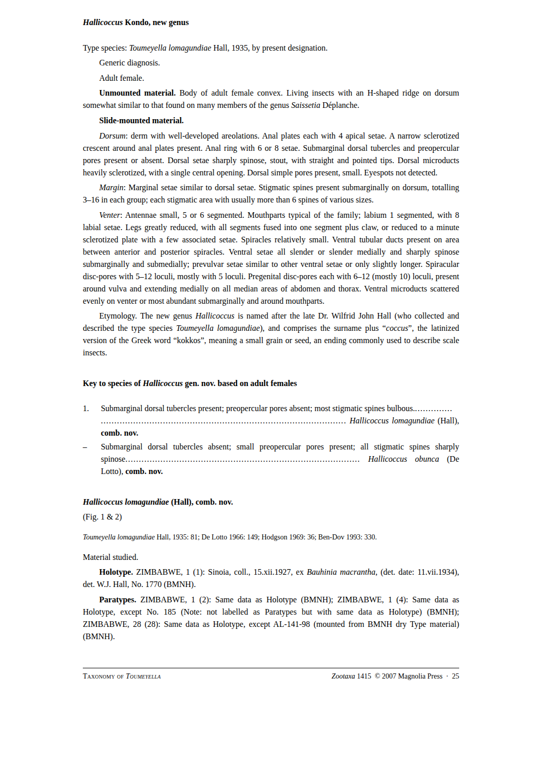Hallicoccus Kondo, new genus
Type species: Toumeyella lomagundiae Hall, 1935, by present designation.
Generic diagnosis.
Adult female.
Unmounted material. Body of adult female convex. Living insects with an H-shaped ridge on dorsum somewhat similar to that found on many members of the genus Saissetia Déplanche.
Slide-mounted material.
Dorsum: derm with well-developed areolations. Anal plates each with 4 apical setae. A narrow sclerotized crescent around anal plates present. Anal ring with 6 or 8 setae. Submarginal dorsal tubercles and preopercular pores present or absent. Dorsal setae sharply spinose, stout, with straight and pointed tips. Dorsal microducts heavily sclerotized, with a single central opening. Dorsal simple pores present, small. Eyespots not detected.
Margin: Marginal setae similar to dorsal setae. Stigmatic spines present submarginally on dorsum, totalling 3–16 in each group; each stigmatic area with usually more than 6 spines of various sizes.
Venter: Antennae small, 5 or 6 segmented. Mouthparts typical of the family; labium 1 segmented, with 8 labial setae. Legs greatly reduced, with all segments fused into one segment plus claw, or reduced to a minute sclerotized plate with a few associated setae. Spiracles relatively small. Ventral tubular ducts present on area between anterior and posterior spiracles. Ventral setae all slender or slender medially and sharply spinose submarginally and submedially; prevulvar setae similar to other ventral setae or only slightly longer. Spiracular disc-pores with 5–12 loculi, mostly with 5 loculi. Pregenital disc-pores each with 6–12 (mostly 10) loculi, present around vulva and extending medially on all median areas of abdomen and thorax. Ventral microducts scattered evenly on venter or most abundant submarginally and around mouthparts.
Etymology. The new genus Hallicoccus is named after the late Dr. Wilfrid John Hall (who collected and described the type species Toumeyella lomagundiae), and comprises the surname plus “coccus”, the latinized version of the Greek word “kokkos”, meaning a small grain or seed, an ending commonly used to describe scale insects.
Key to species of Hallicoccus gen. nov. based on adult females
1.
Submarginal dorsal tubercles present; preopercular pores absent; most stigmatic spines bulbous...............
........................................................................................... Hallicoccus lomagundiae (Hall), comb. nov.
–
Submarginal dorsal tubercles absent; small preopercular pores present; all stigmatic spines sharply spinose....................................................................................... Hallicoccus obunca (De Lotto), comb. nov.
Hallicoccus lomagundiae (Hall), comb. nov.
(Fig. 1 & 2)
Toumeyella lomagundiae Hall, 1935: 81; De Lotto 1966: 149; Hodgson 1969: 36; Ben-Dov 1993: 330.
Material studied.
Holotype. ZIMBABWE, 1 (1): Sinoia, coll., 15.xii.1927, ex Bauhinia macrantha, (det. date: 11.vii.1934), det. W.J. Hall, No. 1770 (BMNH).
Paratypes. ZIMBABWE, 1 (2): Same data as Holotype (BMNH); ZIMBABWE, 1 (4): Same data as Holotype, except No. 185 (Note: not labelled as Paratypes but with same data as Holotype) (BMNH); ZIMBABWE, 28 (28): Same data as Holotype, except AL-141-98 (mounted from BMNH dry Type material) (BMNH).
Taxonomy of Toumeyella
Zootaxa 1415 © 2007 Magnolia Press · 25